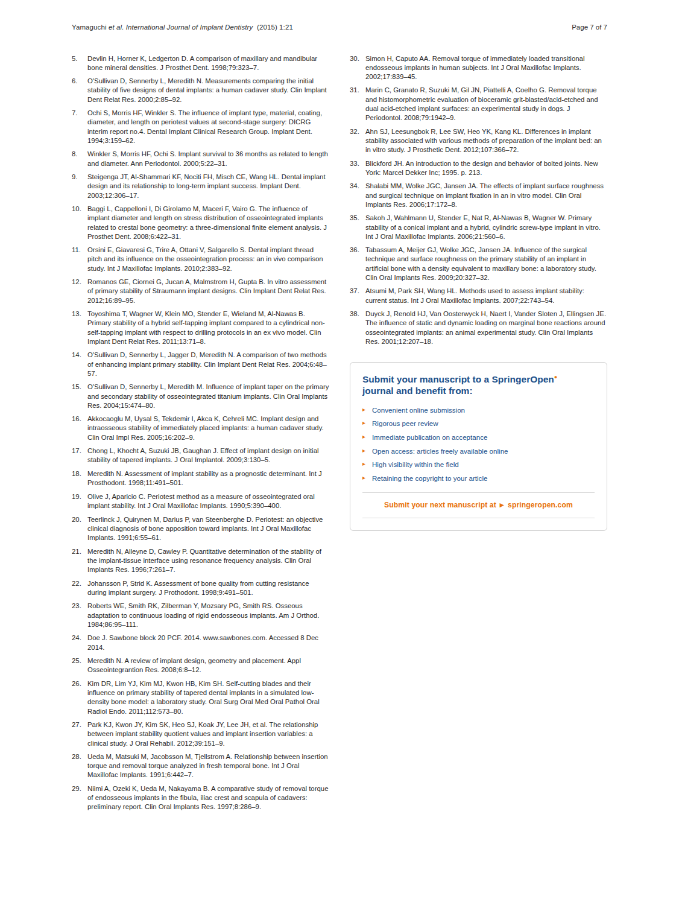Yamaguchi et al. International Journal of Implant Dentistry (2015) 1:21
Page 7 of 7
5. Devlin H, Horner K, Ledgerton D. A comparison of maxillary and mandibular bone mineral densities. J Prosthet Dent. 1998;79:323–7.
6. O'Sullivan D, Sennerby L, Meredith N. Measurements comparing the initial stability of five designs of dental implants: a human cadaver study. Clin Implant Dent Relat Res. 2000;2:85–92.
7. Ochi S, Morris HF, Winkler S. The influence of implant type, material, coating, diameter, and length on periotest values at second-stage surgery: DICRG interim report no.4. Dental Implant Clinical Research Group. Implant Dent. 1994;3:159–62.
8. Winkler S, Morris HF, Ochi S. Implant survival to 36 months as related to length and diameter. Ann Periodontol. 2000;5:22–31.
9. Steigenga JT, Al-Shammari KF, Nociti FH, Misch CE, Wang HL. Dental implant design and its relationship to long-term implant success. Implant Dent. 2003;12:306–17.
10. Baggi L, Cappelloni I, Di Girolamo M, Maceri F, Vairo G. The influence of implant diameter and length on stress distribution of osseointegrated implants related to crestal bone geometry: a three-dimensional finite element analysis. J Prosthet Dent. 2008;6:422–31.
11. Orsini E, Giavaresi G, Trire A, Ottani V, Salgarello S. Dental implant thread pitch and its influence on the osseointegration process: an in vivo comparison study. Int J Maxillofac Implants. 2010;2:383–92.
12. Romanos GE, Ciornei G, Jucan A, Malmstrom H, Gupta B. In vitro assessment of primary stability of Straumann implant designs. Clin Implant Dent Relat Res. 2012;16:89–95.
13. Toyoshima T, Wagner W, Klein MO, Stender E, Wieland M, Al-Nawas B. Primary stability of a hybrid self-tapping implant compared to a cylindrical non-self-tapping implant with respect to drilling protocols in an ex vivo model. Clin Implant Dent Relat Res. 2011;13:71–8.
14. O'Sullivan D, Sennerby L, Jagger D, Meredith N. A comparison of two methods of enhancing implant primary stability. Clin Implant Dent Relat Res. 2004;6:48–57.
15. O'Sullivan D, Sennerby L, Meredith M. Influence of implant taper on the primary and secondary stability of osseointegrated titanium implants. Clin Oral Implants Res. 2004;15:474–80.
16. Akkocaoglu M, Uysal S, Tekdemir I, Akca K, Cehreli MC. Implant design and intraosseous stability of immediately placed implants: a human cadaver study. Clin Oral Impl Res. 2005;16:202–9.
17. Chong L, Khocht A, Suzuki JB, Gaughan J. Effect of implant design on initial stability of tapered implants. J Oral Implantol. 2009;3:130–5.
18. Meredith N. Assessment of implant stability as a prognostic determinant. Int J Prosthodont. 1998;11:491–501.
19. Olive J, Aparicio C. Periotest method as a measure of osseointegrated oral implant stability. Int J Oral Maxillofac Implants. 1990;5:390–400.
20. Teerlinck J, Quirynen M, Darius P, van Steenberghe D. Periotest: an objective clinical diagnosis of bone apposition toward implants. Int J Oral Maxillofac Implants. 1991;6:55–61.
21. Meredith N, Alleyne D, Cawley P. Quantitative determination of the stability of the implant-tissue interface using resonance frequency analysis. Clin Oral Implants Res. 1996;7:261–7.
22. Johansson P, Strid K. Assessment of bone quality from cutting resistance during implant surgery. J Prothodont. 1998;9:491–501.
23. Roberts WE, Smith RK, Zilberman Y, Mozsary PG, Smith RS. Osseous adaptation to continuous loading of rigid endosseous implants. Am J Orthod. 1984;86:95–111.
24. Doe J. Sawbone block 20 PCF. 2014. www.sawbones.com. Accessed 8 Dec 2014.
25. Meredith N. A review of implant design, geometry and placement. Appl Osseointegrantion Res. 2008;6:8–12.
26. Kim DR, Lim YJ, Kim MJ, Kwon HB, Kim SH. Self-cutting blades and their influence on primary stability of tapered dental implants in a simulated low-density bone model: a laboratory study. Oral Surg Oral Med Oral Pathol Oral Radiol Endo. 2011;112:573–80.
27. Park KJ, Kwon JY, Kim SK, Heo SJ, Koak JY, Lee JH, et al. The relationship between implant stability quotient values and implant insertion variables: a clinical study. J Oral Rehabil. 2012;39:151–9.
28. Ueda M, Matsuki M, Jacobsson M, Tjellstrom A. Relationship between insertion torque and removal torque analyzed in fresh temporal bone. Int J Oral Maxillofac Implants. 1991;6:442–7.
29. Niimi A, Ozeki K, Ueda M, Nakayama B. A comparative study of removal torque of endosseous implants in the fibula, iliac crest and scapula of cadavers: preliminary report. Clin Oral Implants Res. 1997;8:286–9.
30. Simon H, Caputo AA. Removal torque of immediately loaded transitional endosseous implants in human subjects. Int J Oral Maxillofac Implants. 2002;17:839–45.
31. Marin C, Granato R, Suzuki M, Gil JN, Piattelli A, Coelho G. Removal torque and histomorphometric evaluation of bioceramic grit-blasted/acid-etched and dual acid-etched implant surfaces: an experimental study in dogs. J Periodontol. 2008;79:1942–9.
32. Ahn SJ, Leesungbok R, Lee SW, Heo YK, Kang KL. Differences in implant stability associated with various methods of preparation of the implant bed: an in vitro study. J Prosthetic Dent. 2012;107:366–72.
33. Blickford JH. An introduction to the design and behavior of bolted joints. New York: Marcel Dekker Inc; 1995. p. 213.
34. Shalabi MM, Wolke JGC, Jansen JA. The effects of implant surface roughness and surgical technique on implant fixation in an in vitro model. Clin Oral Implants Res. 2006;17:172–8.
35. Sakoh J, Wahlmann U, Stender E, Nat R, Al-Nawas B, Wagner W. Primary stability of a conical implant and a hybrid, cylindric screw-type implant in vitro. Int J Oral Maxillofac Implants. 2006;21:560–6.
36. Tabassum A, Meijer GJ, Wolke JGC, Jansen JA. Influence of the surgical technique and surface roughness on the primary stability of an implant in artificial bone with a density equivalent to maxillary bone: a laboratory study. Clin Oral Implants Res. 2009;20:327–32.
37. Atsumi M, Park SH, Wang HL. Methods used to assess implant stability: current status. Int J Oral Maxillofac Implants. 2007;22:743–54.
38. Duyck J, Renold HJ, Van Oosterwyck H, Naert I, Vander Sloten J, Ellingsen JE. The influence of static and dynamic loading on marginal bone reactions around osseointegrated implants: an animal experimental study. Clin Oral Implants Res. 2001;12:207–18.
Submit your manuscript to a SpringerOpen●
journal and benefit from:
Convenient online submission
Rigorous peer review
Immediate publication on acceptance
Open access: articles freely available online
High visibility within the field
Retaining the copyright to your article
Submit your next manuscript at ► springeropen.com